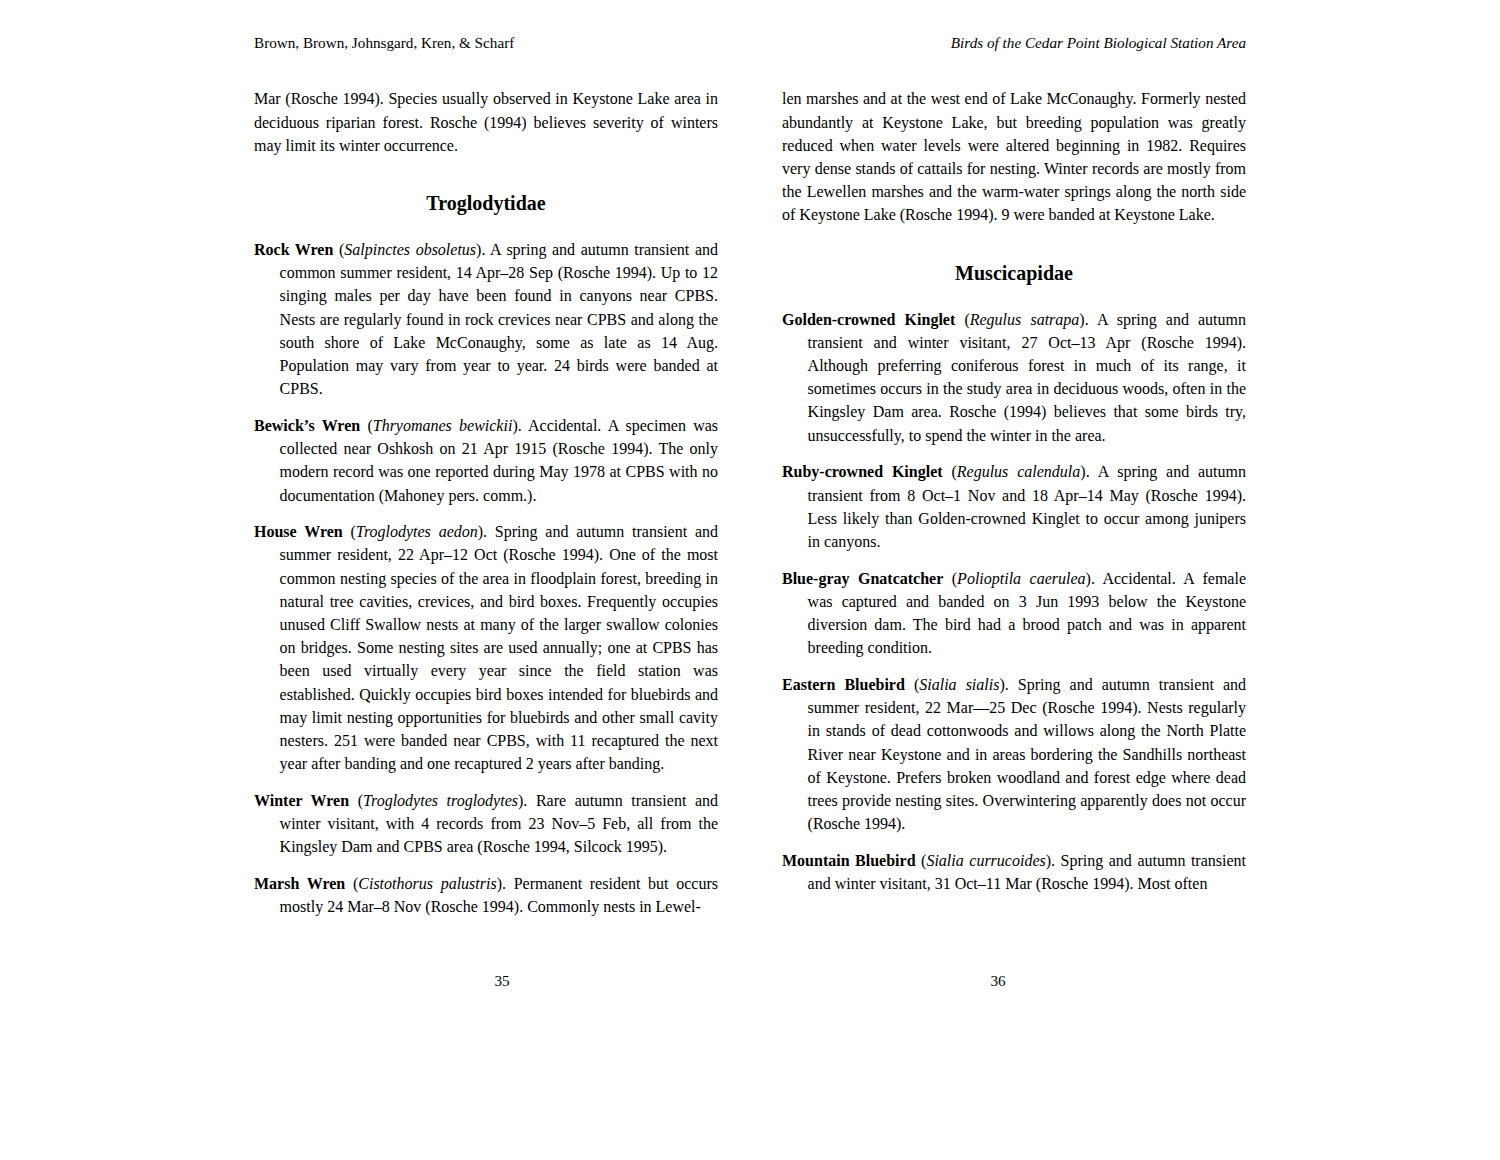Brown, Brown, Johnsgard, Kren, & Scharf
Birds of the Cedar Point Biological Station Area
Mar (Rosche 1994). Species usually observed in Keystone Lake area in deciduous riparian forest. Rosche (1994) believes severity of winters may limit its winter occurrence.
Troglodytidae
Rock Wren (Salpinctes obsoletus). A spring and autumn transient and common summer resident, 14 Apr–28 Sep (Rosche 1994). Up to 12 singing males per day have been found in canyons near CPBS. Nests are regularly found in rock crevices near CPBS and along the south shore of Lake McConaughy, some as late as 14 Aug. Population may vary from year to year. 24 birds were banded at CPBS.
Bewick’s Wren (Thryomanes bewickii). Accidental. A specimen was collected near Oshkosh on 21 Apr 1915 (Rosche 1994). The only modern record was one reported during May 1978 at CPBS with no documentation (Mahoney pers. comm.).
House Wren (Troglodytes aedon). Spring and autumn transient and summer resident, 22 Apr–12 Oct (Rosche 1994). One of the most common nesting species of the area in floodplain forest, breeding in natural tree cavities, crevices, and bird boxes. Frequently occupies unused Cliff Swallow nests at many of the larger swallow colonies on bridges. Some nesting sites are used annually; one at CPBS has been used virtually every year since the field station was established. Quickly occupies bird boxes intended for bluebirds and may limit nesting opportunities for bluebirds and other small cavity nesters. 251 were banded near CPBS, with 11 recaptured the next year after banding and one recaptured 2 years after banding.
Winter Wren (Troglodytes troglodytes). Rare autumn transient and winter visitant, with 4 records from 23 Nov–5 Feb, all from the Kingsley Dam and CPBS area (Rosche 1994, Silcock 1995).
Marsh Wren (Cistothorus palustris). Permanent resident but occurs mostly 24 Mar–8 Nov (Rosche 1994). Commonly nests in Lewel-
len marshes and at the west end of Lake McConaughy. Formerly nested abundantly at Keystone Lake, but breeding population was greatly reduced when water levels were altered beginning in 1982. Requires very dense stands of cattails for nesting. Winter records are mostly from the Lewellen marshes and the warm-water springs along the north side of Keystone Lake (Rosche 1994). 9 were banded at Keystone Lake.
Muscicapidae
Golden-crowned Kinglet (Regulus satrapa). A spring and autumn transient and winter visitant, 27 Oct–13 Apr (Rosche 1994). Although preferring coniferous forest in much of its range, it sometimes occurs in the study area in deciduous woods, often in the Kingsley Dam area. Rosche (1994) believes that some birds try, unsuccessfully, to spend the winter in the area.
Ruby-crowned Kinglet (Regulus calendula). A spring and autumn transient from 8 Oct–1 Nov and 18 Apr–14 May (Rosche 1994). Less likely than Golden-crowned Kinglet to occur among junipers in canyons.
Blue-gray Gnatcatcher (Polioptila caerulea). Accidental. A female was captured and banded on 3 Jun 1993 below the Keystone diversion dam. The bird had a brood patch and was in apparent breeding condition.
Eastern Bluebird (Sialia sialis). Spring and autumn transient and summer resident, 22 Mar—25 Dec (Rosche 1994). Nests regularly in stands of dead cottonwoods and willows along the North Platte River near Keystone and in areas bordering the Sandhills northeast of Keystone. Prefers broken woodland and forest edge where dead trees provide nesting sites. Overwintering apparently does not occur (Rosche 1994).
Mountain Bluebird (Sialia currucoides). Spring and autumn transient and winter visitant, 31 Oct–11 Mar (Rosche 1994). Most often
35 36